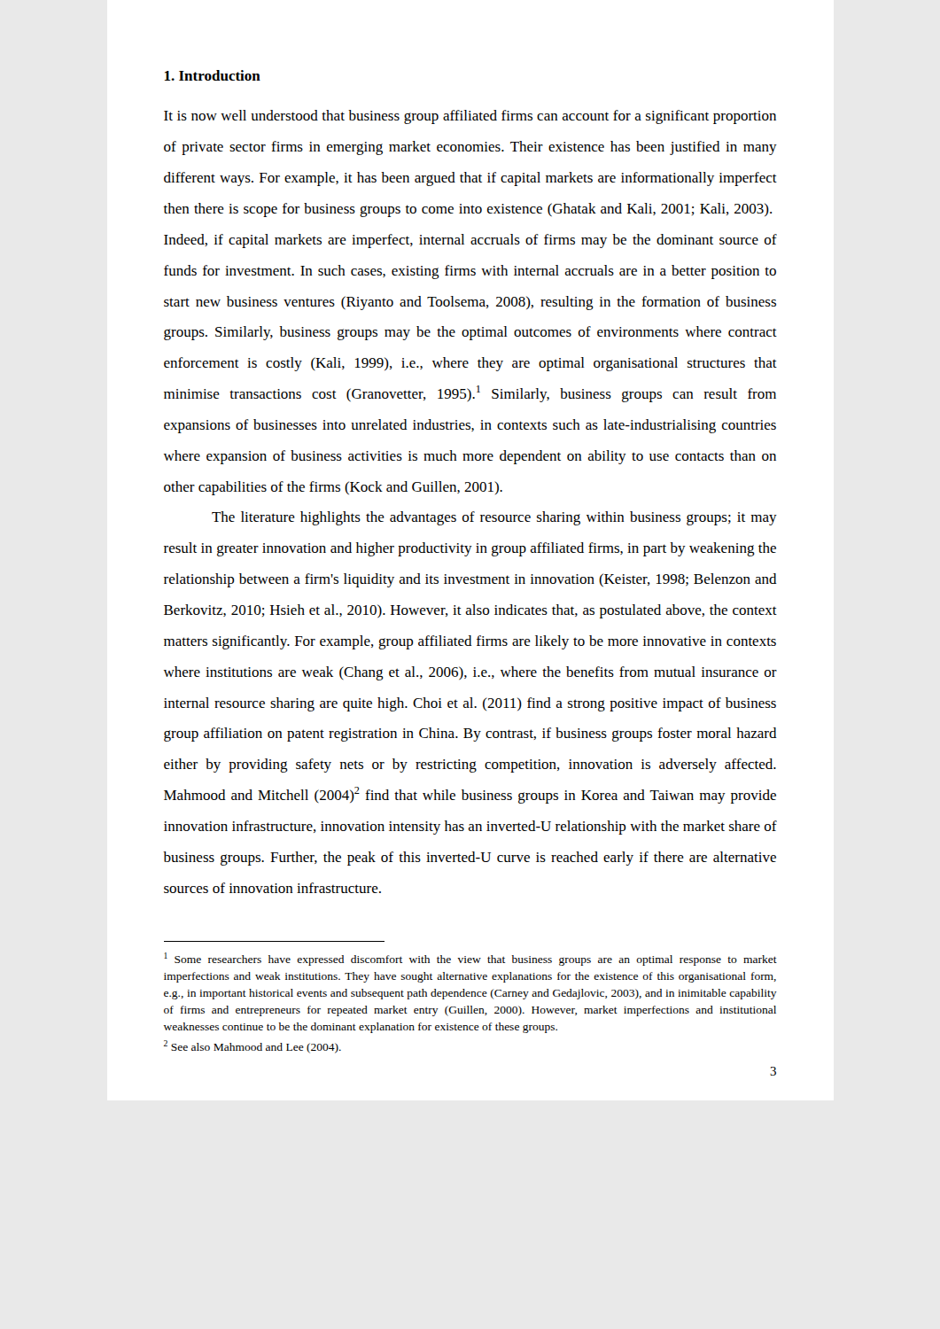1. Introduction
It is now well understood that business group affiliated firms can account for a significant proportion of private sector firms in emerging market economies. Their existence has been justified in many different ways. For example, it has been argued that if capital markets are informationally imperfect then there is scope for business groups to come into existence (Ghatak and Kali, 2001; Kali, 2003). Indeed, if capital markets are imperfect, internal accruals of firms may be the dominant source of funds for investment. In such cases, existing firms with internal accruals are in a better position to start new business ventures (Riyanto and Toolsema, 2008), resulting in the formation of business groups. Similarly, business groups may be the optimal outcomes of environments where contract enforcement is costly (Kali, 1999), i.e., where they are optimal organisational structures that minimise transactions cost (Granovetter, 1995).1 Similarly, business groups can result from expansions of businesses into unrelated industries, in contexts such as late-industrialising countries where expansion of business activities is much more dependent on ability to use contacts than on other capabilities of the firms (Kock and Guillen, 2001).
The literature highlights the advantages of resource sharing within business groups; it may result in greater innovation and higher productivity in group affiliated firms, in part by weakening the relationship between a firm's liquidity and its investment in innovation (Keister, 1998; Belenzon and Berkovitz, 2010; Hsieh et al., 2010). However, it also indicates that, as postulated above, the context matters significantly. For example, group affiliated firms are likely to be more innovative in contexts where institutions are weak (Chang et al., 2006), i.e., where the benefits from mutual insurance or internal resource sharing are quite high. Choi et al. (2011) find a strong positive impact of business group affiliation on patent registration in China. By contrast, if business groups foster moral hazard either by providing safety nets or by restricting competition, innovation is adversely affected. Mahmood and Mitchell (2004)2 find that while business groups in Korea and Taiwan may provide innovation infrastructure, innovation intensity has an inverted-U relationship with the market share of business groups. Further, the peak of this inverted-U curve is reached early if there are alternative sources of innovation infrastructure.
1 Some researchers have expressed discomfort with the view that business groups are an optimal response to market imperfections and weak institutions. They have sought alternative explanations for the existence of this organisational form, e.g., in important historical events and subsequent path dependence (Carney and Gedajlovic, 2003), and in inimitable capability of firms and entrepreneurs for repeated market entry (Guillen, 2000). However, market imperfections and institutional weaknesses continue to be the dominant explanation for existence of these groups.
2 See also Mahmood and Lee (2004).
3